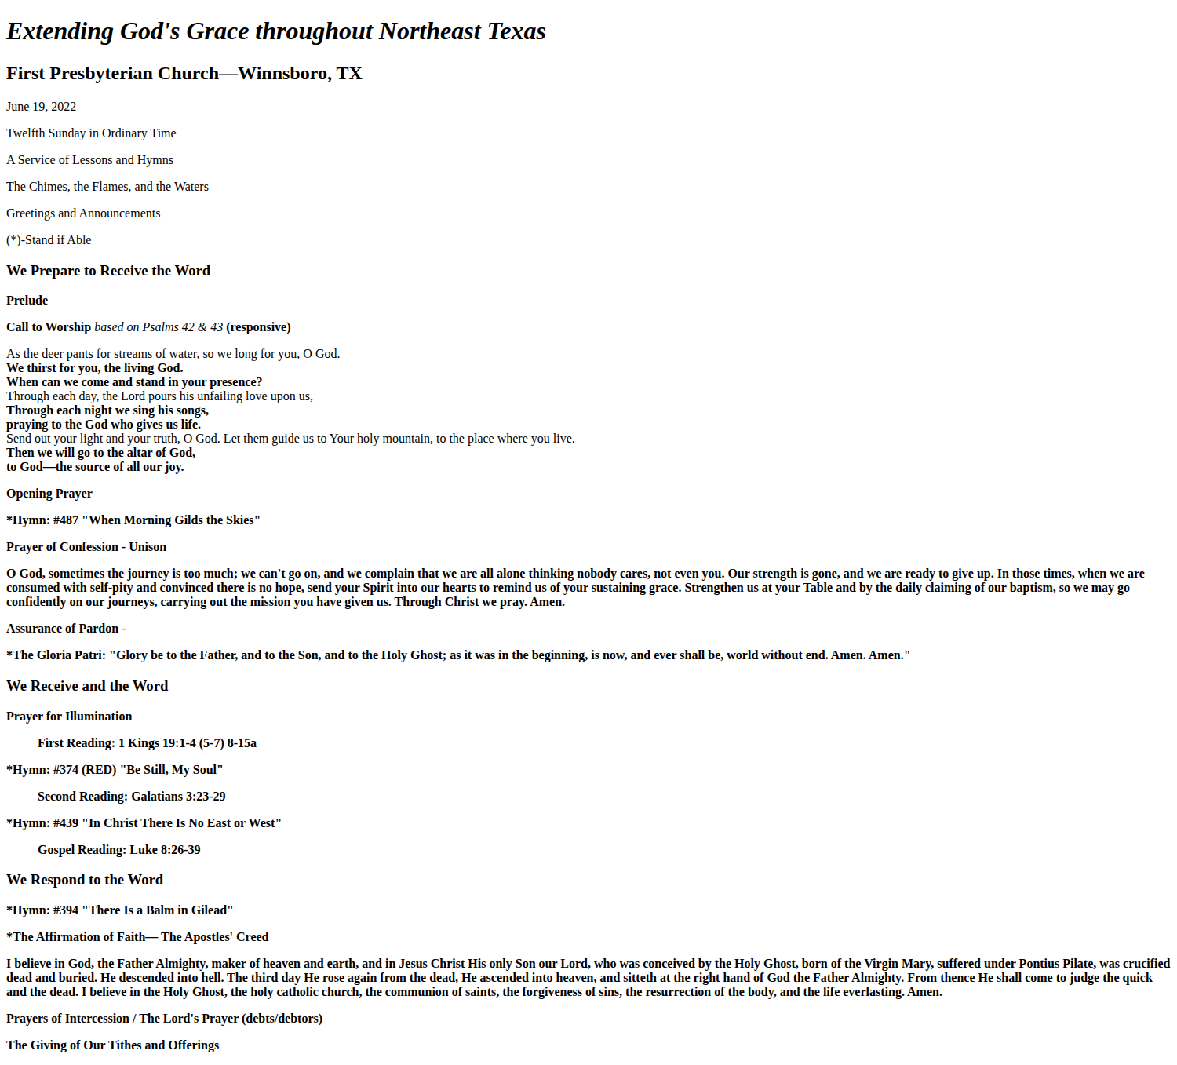Extending God's Grace throughout Northeast Texas
First Presbyterian Church—Winnsboro, TX
June 19, 2022
Twelfth Sunday in Ordinary Time
A Service of Lessons and Hymns
The Chimes, the Flames, and the Waters
Greetings and Announcements
(*)-Stand if Able
We Prepare to Receive the Word
Prelude
Call to Worship based on Psalms 42 & 43 (responsive)
As the deer pants for streams of water, so we long for you, O God.
We thirst for you, the living God.
When can we come and stand in your presence?
Through each day, the Lord pours his unfailing love upon us,
Through each night we sing his songs,
praying to the God who gives us life.
Send out your light and your truth, O God. Let them guide us to Your holy mountain, to the place where you live.
Then we will go to the altar of God,
to God—the source of all our joy.
Opening Prayer
*Hymn: #487 "When Morning Gilds the Skies"
Prayer of Confession - Unison
O God, sometimes the journey is too much; we can't go on, and we complain that we are all alone thinking nobody cares, not even you. Our strength is gone, and we are ready to give up. In those times, when we are consumed with self-pity and convinced there is no hope, send your Spirit into our hearts to remind us of your sustaining grace. Strengthen us at your Table and by the daily claiming of our baptism, so we may go confidently on our journeys, carrying out the mission you have given us. Through Christ we pray. Amen.
Assurance of Pardon -
*The Gloria Patri: "Glory be to the Father, and to the Son, and to the Holy Ghost; as it was in the beginning, is now, and ever shall be, world without end. Amen. Amen."
We Receive and the Word
Prayer for Illumination
First Reading: 1 Kings 19:1-4 (5-7) 8-15a
*Hymn: #374 (RED) "Be Still, My Soul"
Second Reading: Galatians 3:23-29
*Hymn: #439 "In Christ There Is No East or West"
Gospel Reading: Luke 8:26-39
We Respond to the Word
*Hymn: #394 "There Is a Balm in Gilead"
*The Affirmation of Faith— The Apostles' Creed
I believe in God, the Father Almighty, maker of heaven and earth, and in Jesus Christ His only Son our Lord, who was conceived by the Holy Ghost, born of the Virgin Mary, suffered under Pontius Pilate, was crucified dead and buried. He descended into hell. The third day He rose again from the dead, He ascended into heaven, and sitteth at the right hand of God the Father Almighty. From thence He shall come to judge the quick and the dead. I believe in the Holy Ghost, the holy catholic church, the communion of saints, the forgiveness of sins, the resurrection of the body, and the life everlasting. Amen.
Prayers of Intercession / The Lord's Prayer (debts/debtors)
The Giving of Our Tithes and Offerings